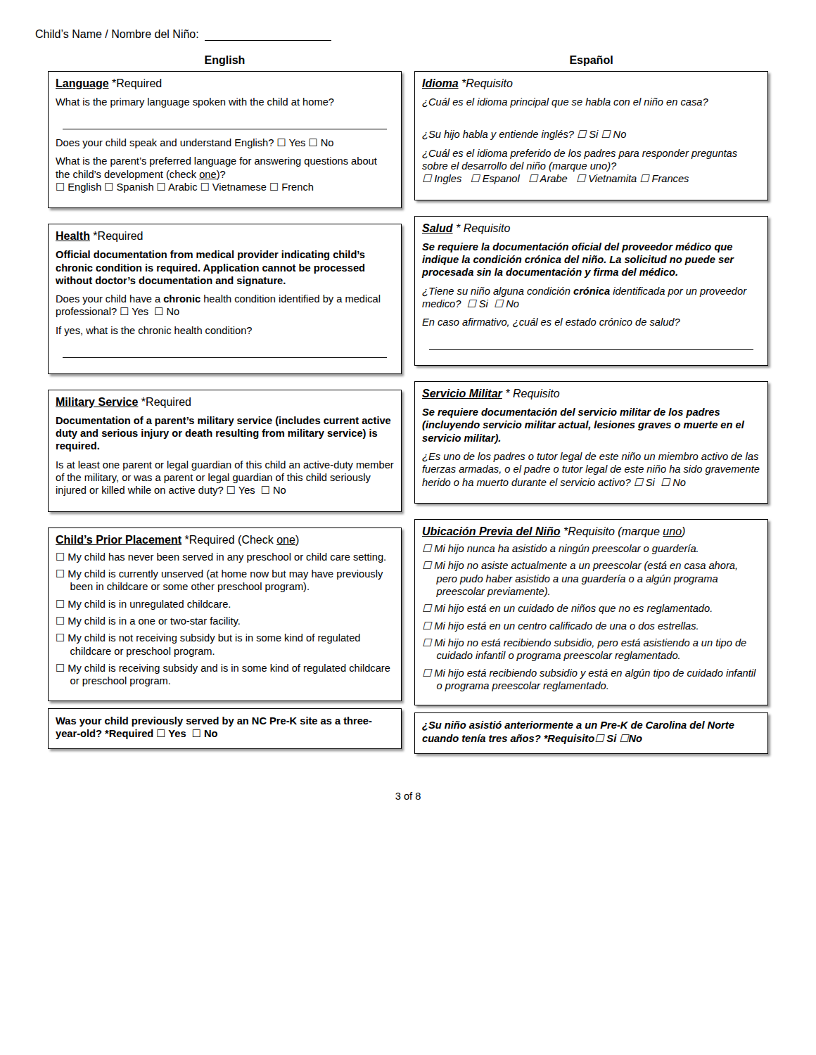Child’s Name / Nombre del Niño:
| English | Español |
| --- | --- |
| Language *Required What is the primary language spoken with the child at home? Does your child speak and understand English? ☐ Yes ☐ No What is the parent’s preferred language for answering questions about the child’s development (check one )? ☐ English ☐ Spanish ☐ Arabic ☐ Vietnamese ☐ French Health *Required Official documentation from medical provider indicating child’s chronic condition is required. Application cannot be processed without doctor’s documentation and signature. Does your child have a chronic health condition identified by a medical professional? ☐ Yes ☐ No If yes, what is the chronic health condition? Military Service *Required Documentation of a parent’s military service (includes current active duty and serious injury or death resulting from military service) is required. Is at least one parent or legal guardian of this child an active-duty member of the military, or was a parent or legal guardian of this child seriously injured or killed while on active duty? ☐ Yes ☐ No Child’s Prior Placement *Required (Check one ) ☐ My child has never been served in any preschool or child care setting. ☐ My child is currently unserved (at home now but may have previously been in childcare or some other preschool program). ☐ My child is in unregulated childcare. ☐ My child is in a one or two-star facility. ☐ My child is not receiving subsidy but is in some kind of regulated childcare or preschool program. ☐ My child is receiving subsidy and is in some kind of regulated childcare or preschool program. Was your child previously served by an NC Pre-K site as a three-year-old? *Required ☐ Yes ☐ No | Idioma *Requisito ¿Cuál es el idioma principal que se habla con el niño en casa? ¿Su hijo habla y entiende inglés? ☐ Si ☐ No ¿Cuál es el idioma preferido de los padres para responder preguntas sobre el desarrollo del niño (marque uno)? ☐ Ingles ☐ Espanol ☐ Arabe ☐ Vietnamita ☐ Frances Salud * Requisito Se requiere la documentación oficial del proveedor médico que indique la condición crónica del niño. La solicitud no puede ser procesada sin la documentación y firma del médico. ¿Tiene su niño alguna condición crónica identificada por un proveedor medico? ☐ Si ☐ No En caso afirmativo, ¿cuál es el estado crónico de salud? Servicio Militar * Requisito Se requiere documentación del servicio militar de los padres (incluyendo servicio militar actual, lesiones graves o muerte en el servicio militar). ¿Es uno de los padres o tutor legal de este niño un miembro activo de las fuerzas armadas, o el padre o tutor legal de este niño ha sido gravemente herido o ha muerto durante el servicio activo? ☐ Si ☐ No Ubicación Previa del Niño *Requisito (marque uno ) ☐ Mi hijo nunca ha asistido a ningún preescolar o guardería. ☐ Mi hijo no asiste actualmente a un preescolar (está en casa ahora, pero pudo haber asistido a una guardería o a algún programa preescolar previamente). ☐ Mi hijo está en un cuidado de niños que no es reglamentado. ☐ Mi hijo está en un centro calificado de una o dos estrellas. ☐ Mi hijo no está recibiendo subsidio, pero está asistiendo a un tipo de cuidado infantil o programa preescolar reglamentado. ☐ Mi hijo está recibiendo subsidio y está en algún tipo de cuidado infantil o programa preescolar reglamentado. ¿Su niño asistió anteriormente a un Pre-K de Carolina del Norte cuando tenía tres años? *Requisito ☐ Si ☐ No |
3 of 8